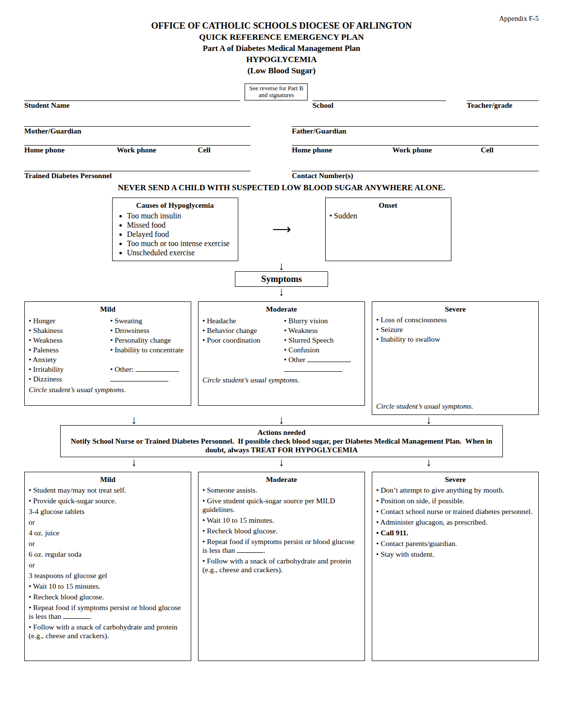Appendix F-5
OFFICE OF CATHOLIC SCHOOLS DIOCESE OF ARLINGTON
QUICK REFERENCE EMERGENCY PLAN
Part A of Diabetes Medical Management Plan
HYPOGLYCEMIA
(Low Blood Sugar)
| | See reverse for Part B and signatures | | | |
| Student Name | | School | | Teacher/grade |
| Mother/Guardian | | Father/Guardian |
| Home phone Work phone Cell | | Home phone Work phone Cell |
| Trained Diabetes Personnel | | Contact Number(s) |
NEVER SEND A CHILD WITH SUSPECTED LOW BLOOD SUGAR ANYWHERE ALONE.
Causes of Hypoglycemia
Too much insulin
Missed food
Delayed food
Too much or too intense exercise
Unscheduled exercise
⟶
Onset
• Sudden
↓
Symptoms
↓
Mild
• Hunger
• Shakiness
• Weakness
• Paleness
• Anxiety
• Irritability
• Dizziness
• Sweating
• Drowsiness
• Personality change
• Inability to concentrate
• Other:
Circle student’s usual symptoms.
Moderate
• Headache
• Behavior change
• Poor coordination
• Blurry vision
• Weakness
• Slurred Speech
• Confusion
• Other
Circle student’s usual symptoms.
Severe
• Loss of consciousness
• Seizure
• Inability to swallow
Circle student’s usual symptoms.
↓↓↓
Actions needed Notify School Nurse or Trained Diabetes Personnel. If possible check blood sugar, per Diabetes Medical Management Plan. When in doubt, always TREAT FOR HYPOGLYCEMIA
↓↓↓
Mild
• Student may/may not treat self.
• Provide quick-sugar source.
3-4 glucose tablets
or
4 oz. juice
or
6 oz. regular soda
or
3 teaspoons of glucose gel
• Wait 10 to 15 minutes.
• Recheck blood glucose.
• Repeat food if symptoms persist or blood glucose is less than .
• Follow with a snack of carbohydrate and protein (e.g., cheese and crackers).
Moderate
• Someone assists.
• Give student quick-sugar source per MILD guidelines.
• Wait 10 to 15 minutes.
• Recheck blood glucose.
• Repeat food if symptoms persist or blood glucose is less than .
• Follow with a snack of carbohydrate and protein (e.g., cheese and crackers).
Severe
• Don’t attempt to give anything by mouth.
• Position on side, if possible.
• Contact school nurse or trained diabetes personnel.
• Administer glucagon, as prescribed.
• Call 911.
• Contact parents/guardian.
• Stay with student.